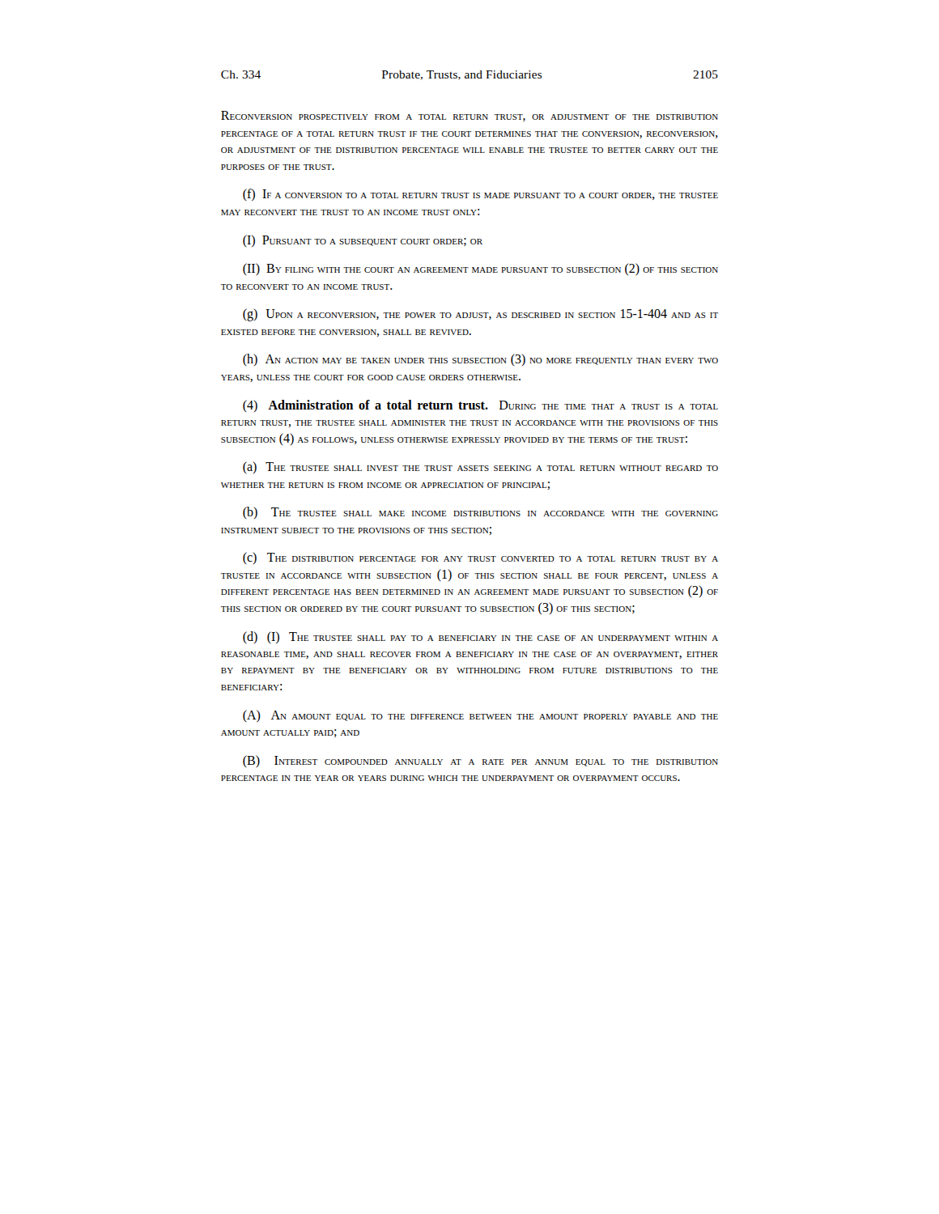Ch. 334 Probate, Trusts, and Fiduciaries 2105
Reconversion prospectively from a total return trust, or adjustment of the distribution percentage of a total return trust if the court determines that the conversion, reconversion, or adjustment of the distribution percentage will enable the trustee to better carry out the purposes of the trust.
(f) If a conversion to a total return trust is made pursuant to a court order, the trustee may reconvert the trust to an income trust only:
(I) Pursuant to a subsequent court order; or
(II) By filing with the court an agreement made pursuant to subsection (2) of this section to reconvert to an income trust.
(g) Upon a reconversion, the power to adjust, as described in section 15-1-404 and as it existed before the conversion, shall be revived.
(h) An action may be taken under this subsection (3) no more frequently than every two years, unless the court for good cause orders otherwise.
(4) Administration of a total return trust. During the time that a trust is a total return trust, the trustee shall administer the trust in accordance with the provisions of this subsection (4) as follows, unless otherwise expressly provided by the terms of the trust:
(a) The trustee shall invest the trust assets seeking a total return without regard to whether the return is from income or appreciation of principal;
(b) The trustee shall make income distributions in accordance with the governing instrument subject to the provisions of this section;
(c) The distribution percentage for any trust converted to a total return trust by a trustee in accordance with subsection (1) of this section shall be four percent, unless a different percentage has been determined in an agreement made pursuant to subsection (2) of this section or ordered by the court pursuant to subsection (3) of this section;
(d) (I) The trustee shall pay to a beneficiary in the case of an underpayment within a reasonable time, and shall recover from a beneficiary in the case of an overpayment, either by repayment by the beneficiary or by withholding from future distributions to the beneficiary:
(A) An amount equal to the difference between the amount properly payable and the amount actually paid; and
(B) Interest compounded annually at a rate per annum equal to the distribution percentage in the year or years during which the underpayment or overpayment occurs.